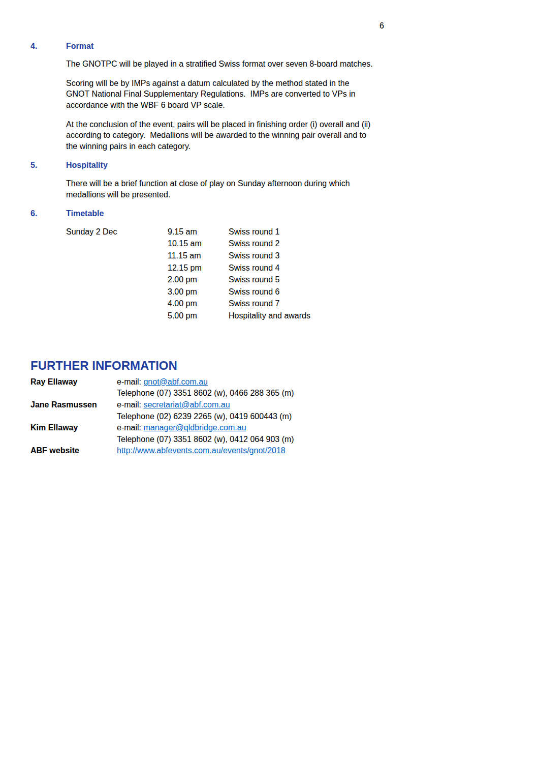6
4. Format
The GNOTPC will be played in a stratified Swiss format over seven 8-board matches.
Scoring will be by IMPs against a datum calculated by the method stated in the GNOT National Final Supplementary Regulations. IMPs are converted to VPs in accordance with the WBF 6 board VP scale.
At the conclusion of the event, pairs will be placed in finishing order (i) overall and (ii) according to category. Medallions will be awarded to the winning pair overall and to the winning pairs in each category.
5. Hospitality
There will be a brief function at close of play on Sunday afternoon during which medallions will be presented.
6. Timetable
| Sunday 2 Dec | 9.15 am | Swiss round 1 |
| | 10.15 am | Swiss round 2 |
| | 11.15 am | Swiss round 3 |
| | 12.15 pm | Swiss round 4 |
| | 2.00 pm | Swiss round 5 |
| | 3.00 pm | Swiss round 6 |
| | 4.00 pm | Swiss round 7 |
| | 5.00 pm | Hospitality and awards |
FURTHER INFORMATION
| Ray Ellaway | e-mail: gnot@abf.com.au |
| | Telephone (07) 3351 8602 (w), 0466 288 365 (m) |
| Jane Rasmussen | e-mail: secretariat@abf.com.au |
| | Telephone (02) 6239 2265 (w), 0419 600443 (m) |
| Kim Ellaway | e-mail: manager@qldbridge.com.au |
| | Telephone (07) 3351 8602 (w), 0412 064 903 (m) |
| ABF website | http://www.abfevents.com.au/events/gnot/2018 |